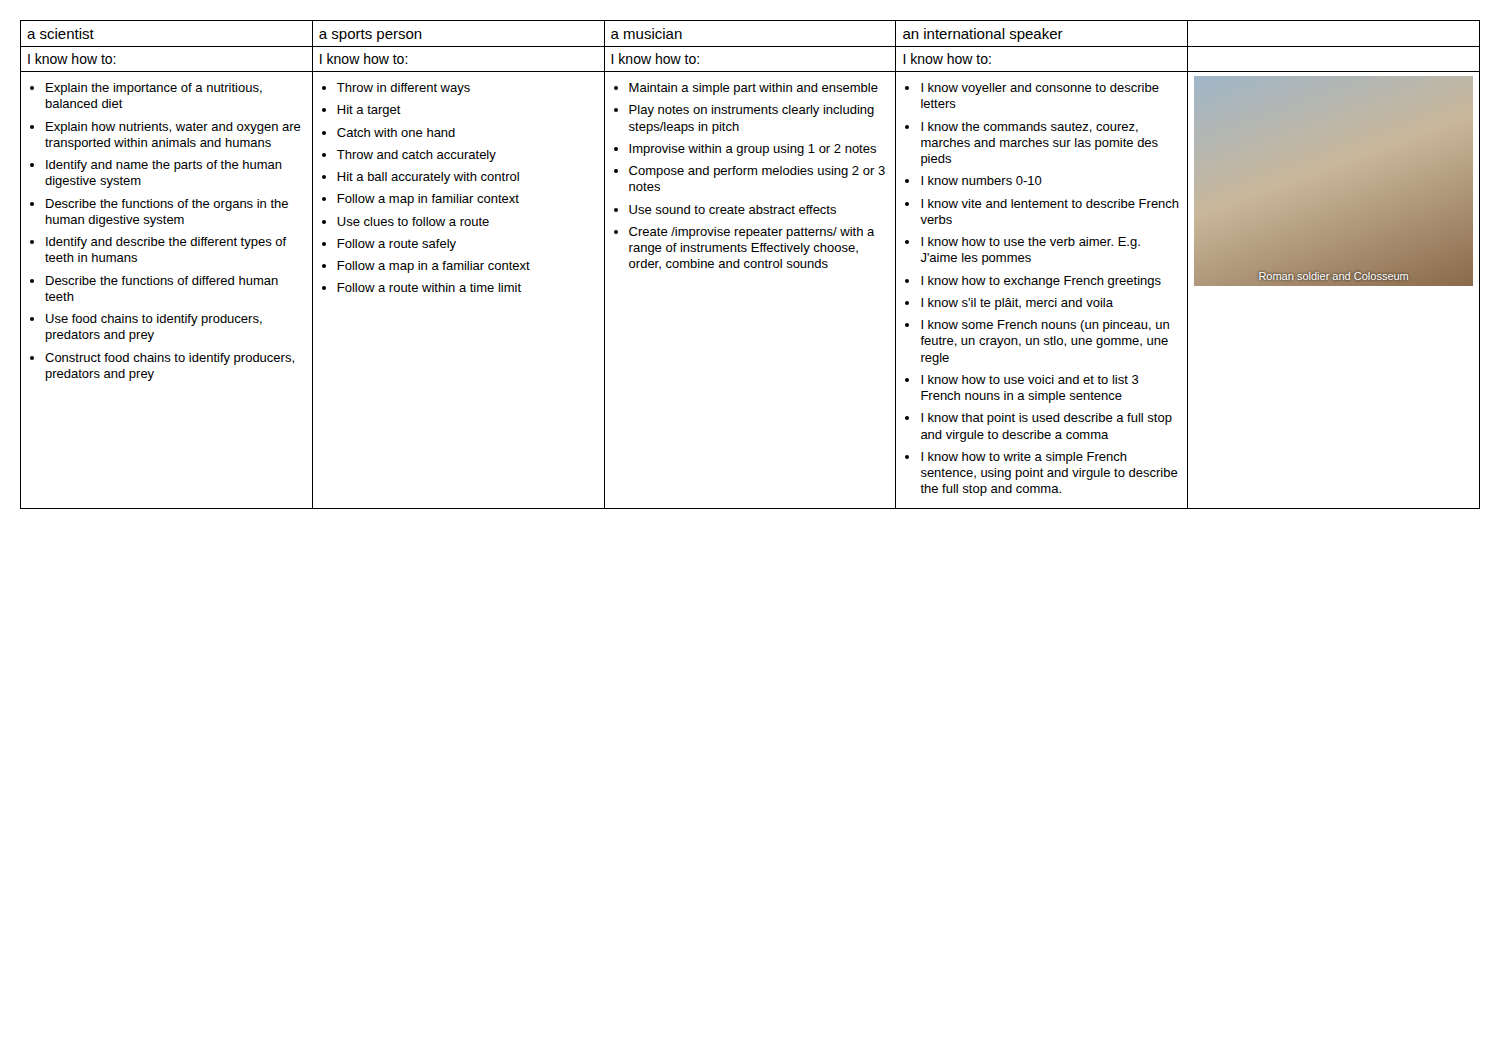| a scientist | a sports person | a musician | an international speaker | |
| --- | --- | --- | --- | --- |
| I know how to: | I know how to: | I know how to: | I know how to: | |
| Explain the importance of a nutritious, balanced diet Explain how nutrients, water and oxygen are transported within animals and humans Identify and name the parts of the human digestive system Describe the functions of the organs in the human digestive system Identify and describe the different types of teeth in humans Describe the functions of differed human teeth Use food chains to identify producers, predators and prey Construct food chains to identify producers, predators and prey | Throw in different ways Hit a target Catch with one hand Throw and catch accurately Hit a ball accurately with control Follow a map in familiar context Use clues to follow a route Follow a route safely Follow a map in a familiar context Follow a route within a time limit | Maintain a simple part within and ensemble Play notes on instruments clearly including steps/leaps in pitch Improvise within a group using 1 or 2 notes Compose and perform melodies using 2 or 3 notes Use sound to create abstract effects Create /improvise repeater patterns/ with a range of instruments Effectively choose, order, combine and control sounds | I know voyeller and consonne to describe letters I know the commands sautez, courez, marches and marches sur las pomite des pieds I know numbers 0-10 I know vite and lentement to describe French verbs I know how to use the verb aimer. E.g. J'aime les pommes I know how to exchange French greetings I know s'il te plâit, merci and voila I know some French nouns (un pinceau, un feutre, un crayon, un stlo, une gomme, une regle I know how to use voici and et to list 3 French nouns in a simple sentence I know that point is used describe a full stop and virgule to describe a comma I know how to write a simple French sentence, using point and virgule to describe the full stop and comma. | |